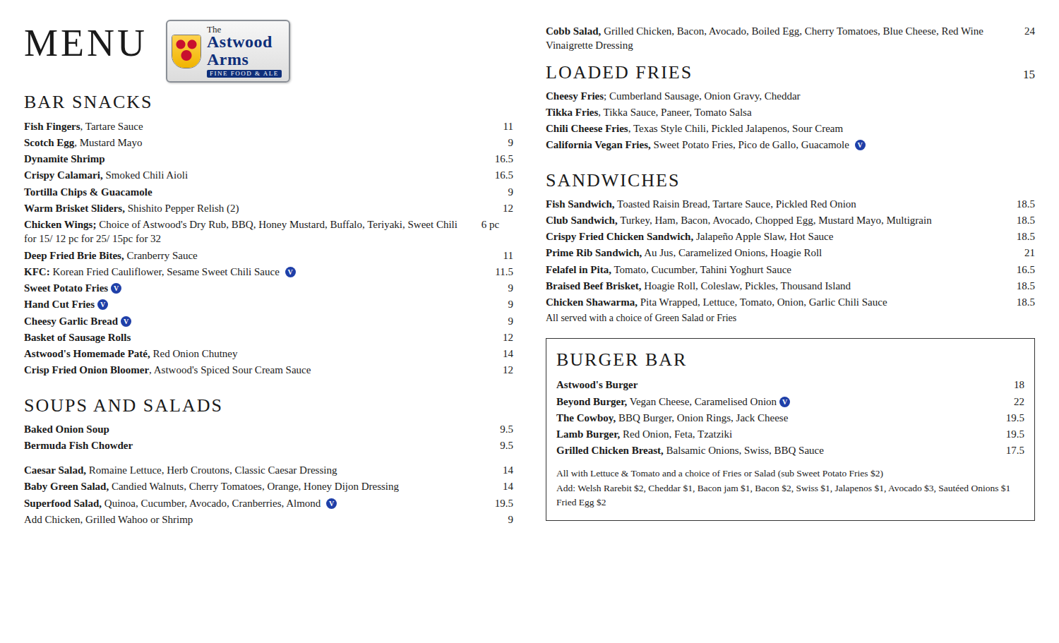MENU
The Astwood Arms FINE FOOD & ALE
BAR SNACKS
Fish Fingers, Tartare Sauce 11
Scotch Egg, Mustard Mayo 9
Dynamite Shrimp 16.5
Crispy Calamari, Smoked Chili Aioli 16.5
Tortilla Chips & Guacamole 9
Warm Brisket Sliders, Shishito Pepper Relish (2) 12
Chicken Wings; Choice of Astwood's Dry Rub, BBQ, Honey Mustard, Buffalo, Teriyaki, Sweet Chili 6 pc for 15/ 12 pc for 25/ 15pc for 32
Deep Fried Brie Bites, Cranberry Sauce 11
KFC: Korean Fried Cauliflower, Sesame Sweet Chili Sauce V 11.5
Sweet Potato Fries V 9
Hand Cut Fries V 9
Cheesy Garlic Bread V 9
Basket of Sausage Rolls 12
Astwood's Homemade Paté, Red Onion Chutney 14
Crisp Fried Onion Bloomer, Astwood's Spiced Sour Cream Sauce 12
SOUPS AND SALADS
Baked Onion Soup 9.5
Bermuda Fish Chowder 9.5
Caesar Salad, Romaine Lettuce, Herb Croutons, Classic Caesar Dressing 14
Baby Green Salad, Candied Walnuts, Cherry Tomatoes, Orange, Honey Dijon Dressing 14
Superfood Salad, Quinoa, Cucumber, Avocado, Cranberries, Almond V 19.5
Add Chicken, Grilled Wahoo or Shrimp 9
Cobb Salad, Grilled Chicken, Bacon, Avocado, Boiled Egg, Cherry Tomatoes, Blue Cheese, Red Wine Vinaigrette Dressing 24
LOADED FRIES 15
Cheesy Fries; Cumberland Sausage, Onion Gravy, Cheddar
Tikka Fries, Tikka Sauce, Paneer, Tomato Salsa
Chili Cheese Fries, Texas Style Chili, Pickled Jalapenos, Sour Cream
California Vegan Fries, Sweet Potato Fries, Pico de Gallo, Guacamole V
SANDWICHES
Fish Sandwich, Toasted Raisin Bread, Tartare Sauce, Pickled Red Onion 18.5
Club Sandwich, Turkey, Ham, Bacon, Avocado, Chopped Egg, Mustard Mayo, Multigrain 18.5
Crispy Fried Chicken Sandwich, Jalapeño Apple Slaw, Hot Sauce 18.5
Prime Rib Sandwich, Au Jus, Caramelized Onions, Hoagie Roll 21
Felafel in Pita, Tomato, Cucumber, Tahini Yoghurt Sauce 16.5
Braised Beef Brisket, Hoagie Roll, Coleslaw, Pickles, Thousand Island 18.5
Chicken Shawarma, Pita Wrapped, Lettuce, Tomato, Onion, Garlic Chili Sauce 18.5
All served with a choice of Green Salad or Fries
BURGER BAR
Astwood's Burger 18
Beyond Burger, Vegan Cheese, Caramelised OnionV 22
The Cowboy, BBQ Burger, Onion Rings, Jack Cheese 19.5
Lamb Burger, Red Onion, Feta, Tzatziki 19.5
Grilled Chicken Breast, Balsamic Onions, Swiss, BBQ Sauce 17.5
All with Lettuce & Tomato and a choice of Fries or Salad (sub Sweet Potato Fries $2)
Add: Welsh Rarebit $2, Cheddar $1, Bacon jam $1, Bacon $2, Swiss $1, Jalapenos $1, Avocado $3, Sautéed Onions $1 Fried Egg $2